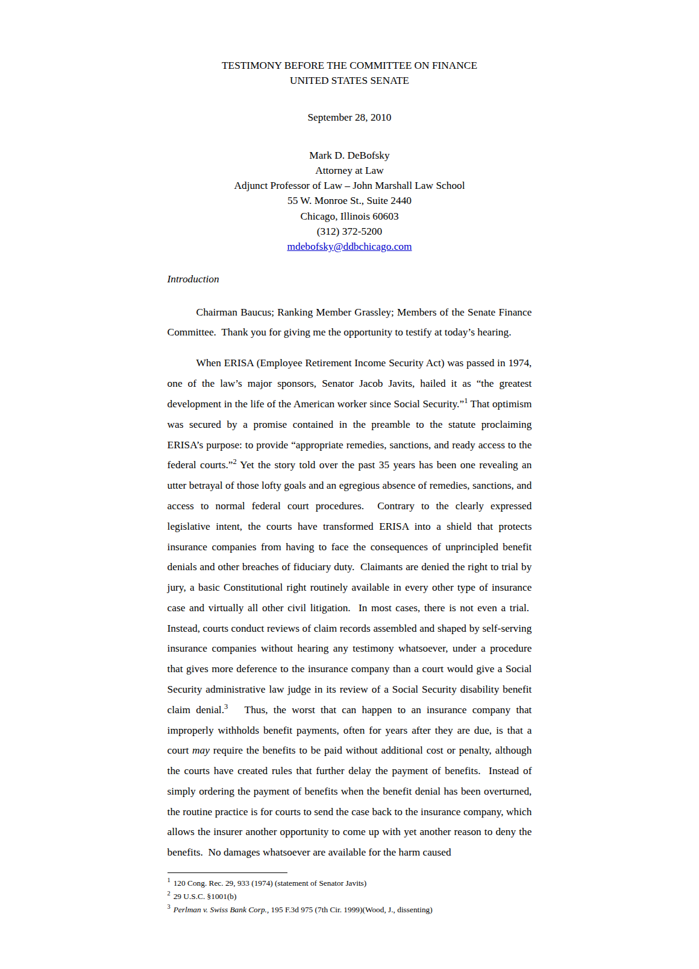TESTIMONY BEFORE THE COMMITTEE ON FINANCE
UNITED STATES SENATE
September 28, 2010
Mark D. DeBofsky
Attorney at Law
Adjunct Professor of Law – John Marshall Law School
55 W. Monroe St., Suite 2440
Chicago, Illinois 60603
(312) 372-5200
mdebofsky@ddbchicago.com
Introduction
Chairman Baucus; Ranking Member Grassley; Members of the Senate Finance Committee. Thank you for giving me the opportunity to testify at today’s hearing.
When ERISA (Employee Retirement Income Security Act) was passed in 1974, one of the law’s major sponsors, Senator Jacob Javits, hailed it as “the greatest development in the life of the American worker since Social Security.”1 That optimism was secured by a promise contained in the preamble to the statute proclaiming ERISA’s purpose: to provide “appropriate remedies, sanctions, and ready access to the federal courts.”2 Yet the story told over the past 35 years has been one revealing an utter betrayal of those lofty goals and an egregious absence of remedies, sanctions, and access to normal federal court procedures. Contrary to the clearly expressed legislative intent, the courts have transformed ERISA into a shield that protects insurance companies from having to face the consequences of unprincipled benefit denials and other breaches of fiduciary duty. Claimants are denied the right to trial by jury, a basic Constitutional right routinely available in every other type of insurance case and virtually all other civil litigation. In most cases, there is not even a trial. Instead, courts conduct reviews of claim records assembled and shaped by self-serving insurance companies without hearing any testimony whatsoever, under a procedure that gives more deference to the insurance company than a court would give a Social Security administrative law judge in its review of a Social Security disability benefit claim denial.3 Thus, the worst that can happen to an insurance company that improperly withholds benefit payments, often for years after they are due, is that a court may require the benefits to be paid without additional cost or penalty, although the courts have created rules that further delay the payment of benefits. Instead of simply ordering the payment of benefits when the benefit denial has been overturned, the routine practice is for courts to send the case back to the insurance company, which allows the insurer another opportunity to come up with yet another reason to deny the benefits. No damages whatsoever are available for the harm caused
1 120 Cong. Rec. 29, 933 (1974) (statement of Senator Javits)
2 29 U.S.C. §1001(b)
3 Perlman v. Swiss Bank Corp., 195 F.3d 975 (7th Cir. 1999)(Wood, J., dissenting)